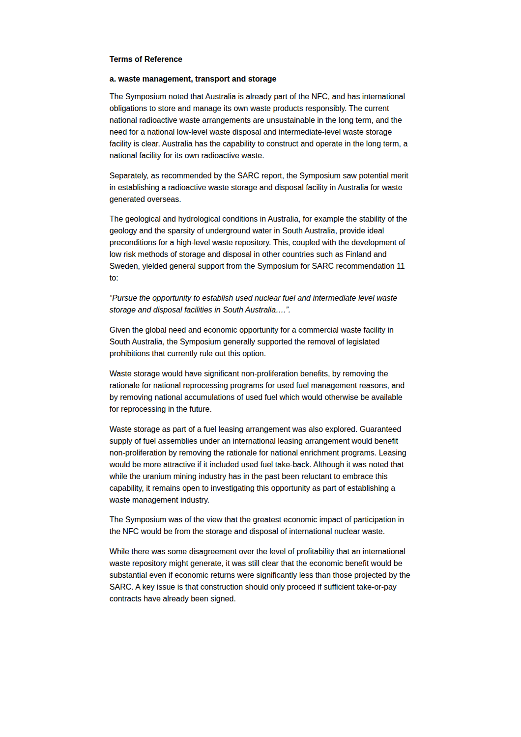Terms of Reference
a. waste management, transport and storage
The Symposium noted that Australia is already part of the NFC, and has international obligations to store and manage its own waste products responsibly. The current national radioactive waste arrangements are unsustainable in the long term, and the need for a national low-level waste disposal and intermediate-level waste storage facility is clear. Australia has the capability to construct and operate in the long term, a national facility for its own radioactive waste.
Separately, as recommended by the SARC report, the Symposium saw potential merit in establishing a radioactive waste storage and disposal facility in Australia for waste generated overseas.
The geological and hydrological conditions in Australia, for example the stability of the geology and the sparsity of underground water in South Australia, provide ideal preconditions for a high-level waste repository. This, coupled with the development of low risk methods of storage and disposal in other countries such as Finland and Sweden, yielded general support from the Symposium for SARC recommendation 11 to:
“Pursue the opportunity to establish used nuclear fuel and intermediate level waste storage and disposal facilities in South Australia….”.
Given the global need and economic opportunity for a commercial waste facility in South Australia, the Symposium generally supported the removal of legislated prohibitions that currently rule out this option.
Waste storage would have significant non-proliferation benefits, by removing the rationale for national reprocessing programs for used fuel management reasons, and by removing national accumulations of used fuel which would otherwise be available for reprocessing in the future.
Waste storage as part of a fuel leasing arrangement was also explored. Guaranteed supply of fuel assemblies under an international leasing arrangement would benefit non-proliferation by removing the rationale for national enrichment programs. Leasing would be more attractive if it included used fuel take-back. Although it was noted that while the uranium mining industry has in the past been reluctant to embrace this capability, it remains open to investigating this opportunity as part of establishing a waste management industry.
The Symposium was of the view that the greatest economic impact of participation in the NFC would be from the storage and disposal of international nuclear waste.
While there was some disagreement over the level of profitability that an international waste repository might generate, it was still clear that the economic benefit would be substantial even if economic returns were significantly less than those projected by the SARC. A key issue is that construction should only proceed if sufficient take-or-pay contracts have already been signed.